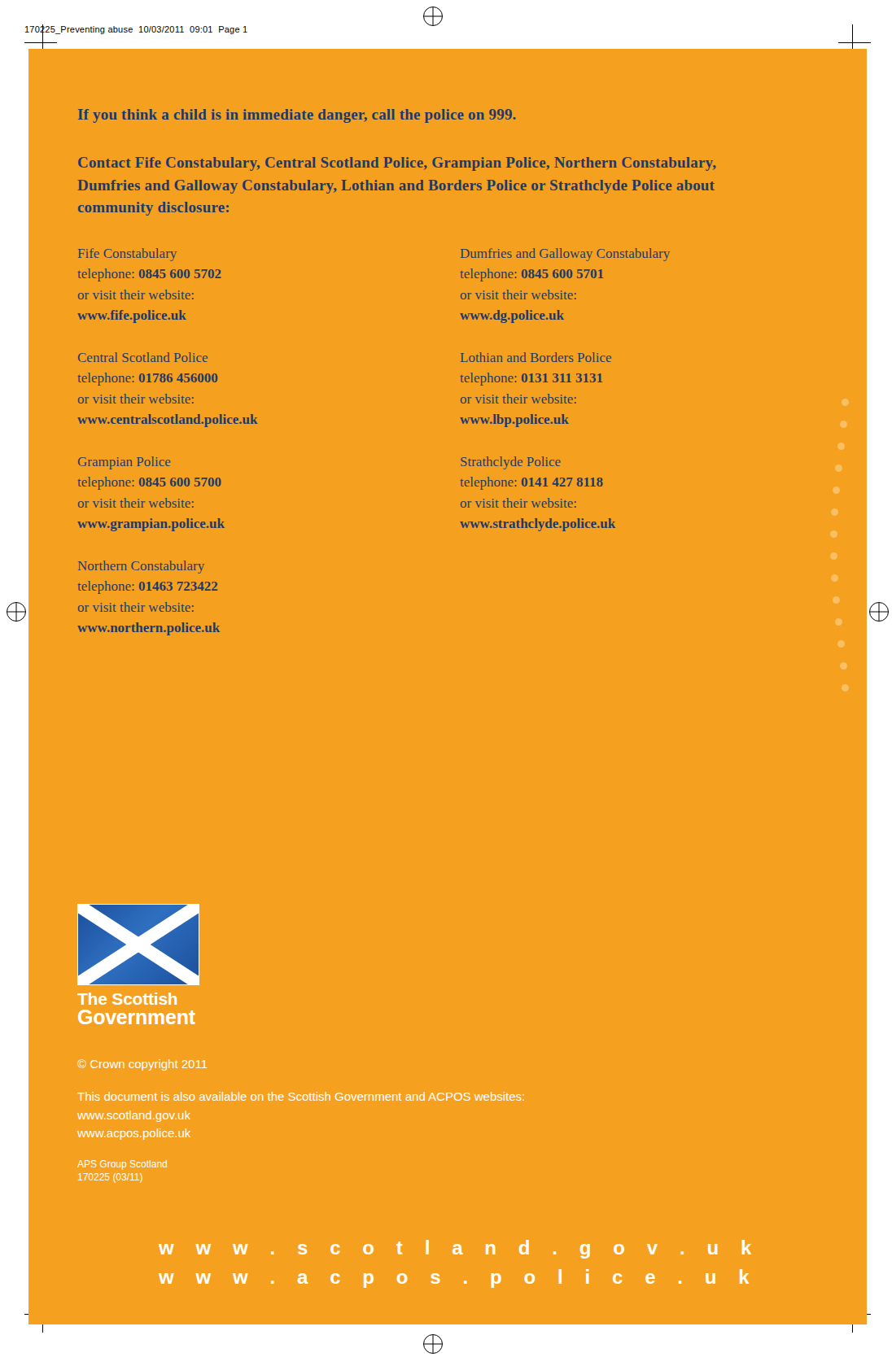170225_Preventing abuse 10/03/2011 09:01 Page 1
If you think a child is in immediate danger, call the police on 999.
Contact Fife Constabulary, Central Scotland Police, Grampian Police, Northern Constabulary, Dumfries and Galloway Constabulary, Lothian and Borders Police or Strathclyde Police about community disclosure:
Fife Constabulary telephone: 0845 600 5702
or visit their website: www.fife.police.uk
Central Scotland Police telephone: 01786 456000
or visit their website: www.centralscotland.police.uk
Grampian Police telephone: 0845 600 5700
or visit their website: www.grampian.police.uk
Northern Constabulary telephone: 01463 723422
or visit their website: www.northern.police.uk
Dumfries and Galloway Constabulary telephone: 0845 600 5701
or visit their website: www.dg.police.uk
Lothian and Borders Police telephone: 0131 311 3131
or visit their website: www.lbp.police.uk
Strathclyde Police telephone: 0141 427 8118
or visit their website: www.strathclyde.police.uk
The Scottish Government
© Crown copyright 2011
This document is also available on the Scottish Government and ACPOS websites:
www.scotland.gov.uk
www.acpos.police.uk
APS Group Scotland
170225 (03/11)
w w w . s c o t l a n d . g o v . u k
w w w . a c p o s . p o l i c e . u k